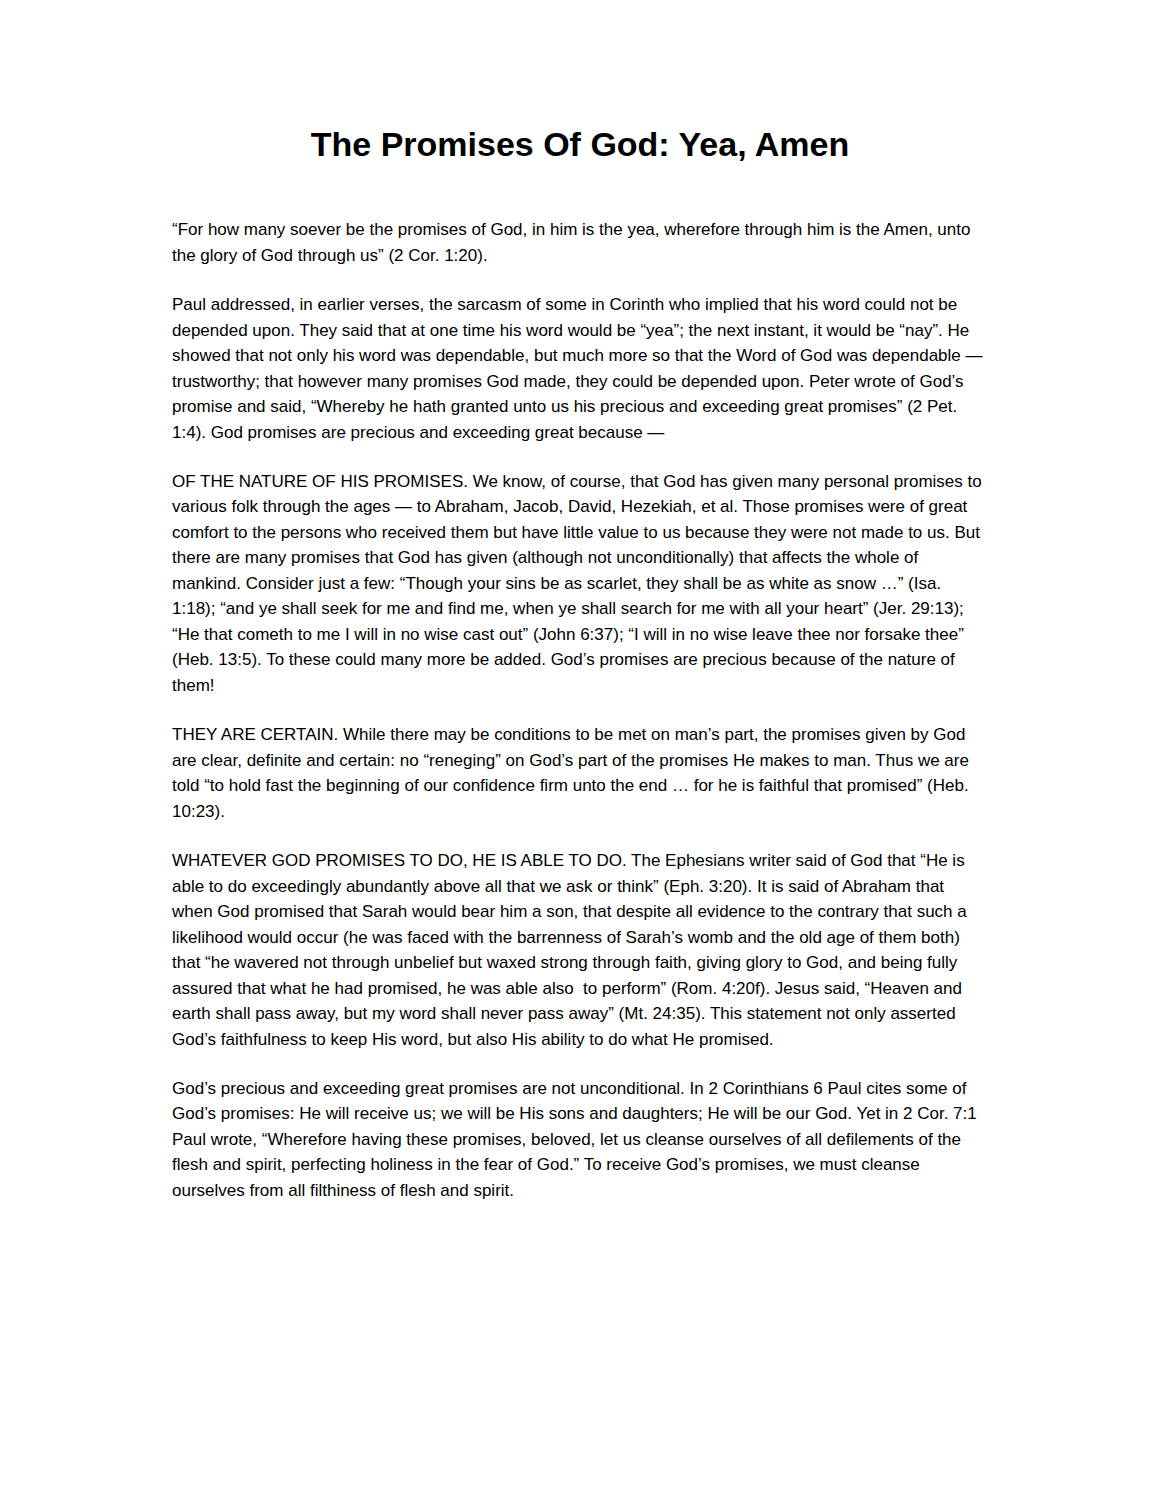The Promises Of God: Yea, Amen
“For how many soever be the promises of God, in him is the yea, wherefore through him is the Amen, unto the glory of God through us” (2 Cor. 1:20).
Paul addressed, in earlier verses, the sarcasm of some in Corinth who implied that his word could not be depended upon. They said that at one time his word would be “yea”; the next instant, it would be “nay”. He showed that not only his word was dependable, but much more so that the Word of God was dependable — trustworthy; that however many promises God made, they could be depended upon. Peter wrote of God’s promise and said, “Whereby he hath granted unto us his precious and exceeding great promises” (2 Pet. 1:4). God promises are precious and exceeding great because —
OF THE NATURE OF HIS PROMISES. We know, of course, that God has given many personal promises to various folk through the ages — to Abraham, Jacob, David, Hezekiah, et al. Those promises were of great comfort to the persons who received them but have little value to us because they were not made to us. But there are many promises that God has given (although not unconditionally) that affects the whole of mankind. Consider just a few: “Though your sins be as scarlet, they shall be as white as snow …” (Isa. 1:18); “and ye shall seek for me and find me, when ye shall search for me with all your heart” (Jer. 29:13); “He that cometh to me I will in no wise cast out” (John 6:37); “I will in no wise leave thee nor forsake thee” (Heb. 13:5). To these could many more be added. God’s promises are precious because of the nature of them!
THEY ARE CERTAIN. While there may be conditions to be met on man’s part, the promises given by God are clear, definite and certain: no “reneging” on God’s part of the promises He makes to man. Thus we are told “to hold fast the beginning of our confidence firm unto the end … for he is faithful that promised” (Heb. 10:23).
WHATEVER GOD PROMISES TO DO, HE IS ABLE TO DO. The Ephesians writer said of God that “He is able to do exceedingly abundantly above all that we ask or think” (Eph. 3:20). It is said of Abraham that when God promised that Sarah would bear him a son, that despite all evidence to the contrary that such a likelihood would occur (he was faced with the barrenness of Sarah’s womb and the old age of them both) that “he wavered not through unbelief but waxed strong through faith, giving glory to God, and being fully assured that what he had promised, he was able also to perform” (Rom. 4:20f). Jesus said, “Heaven and earth shall pass away, but my word shall never pass away” (Mt. 24:35). This statement not only asserted God’s faithfulness to keep His word, but also His ability to do what He promised.
God’s precious and exceeding great promises are not unconditional. In 2 Corinthians 6 Paul cites some of God’s promises: He will receive us; we will be His sons and daughters; He will be our God. Yet in 2 Cor. 7:1 Paul wrote, “Wherefore having these promises, beloved, let us cleanse ourselves of all defilements of the flesh and spirit, perfecting holiness in the fear of God.” To receive God’s promises, we must cleanse ourselves from all filthiness of flesh and spirit.